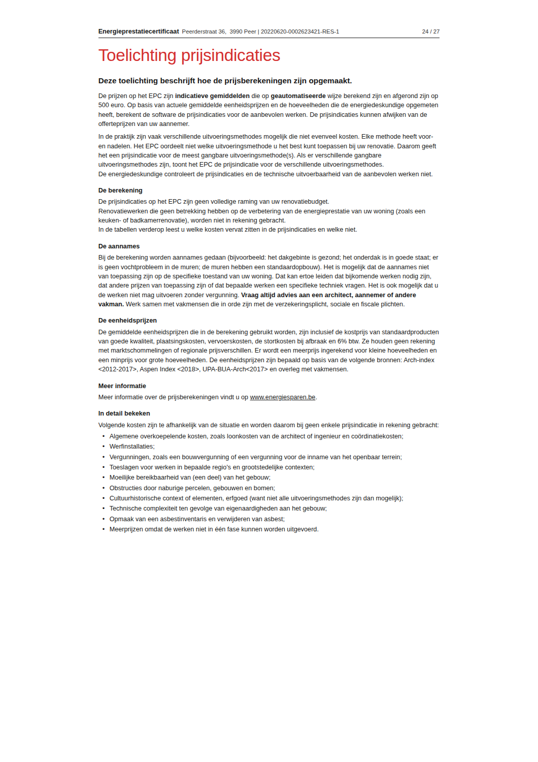Energieprestatiecertificaat Peerderstraat 36, 3990 Peer | 20220620-0002623421-RES-1
24 / 27
Toelichting prijsindicaties
Deze toelichting beschrijft hoe de prijsberekeningen zijn opgemaakt.
De prijzen op het EPC zijn indicatieve gemiddelden die op geautomatiseerde wijze berekend zijn en afgerond zijn op 500 euro. Op basis van actuele gemiddelde eenheidsprijzen en de hoeveelheden die de energiedeskundige opgemeten heeft, berekent de software de prijsindicaties voor de aanbevolen werken. De prijsindicaties kunnen afwijken van de offerteprijzen van uw aannemer.
In de praktijk zijn vaak verschillende uitvoeringsmethodes mogelijk die niet evenveel kosten. Elke methode heeft voor- en nadelen. Het EPC oordeelt niet welke uitvoeringsmethode u het best kunt toepassen bij uw renovatie. Daarom geeft het een prijsindicatie voor de meest gangbare uitvoeringsmethode(s). Als er verschillende gangbare uitvoeringsmethodes zijn, toont het EPC de prijsindicatie voor de verschillende uitvoeringsmethodes.
De energiedeskundige controleert de prijsindicaties en de technische uitvoerbaarheid van de aanbevolen werken niet.
De berekening
De prijsindicaties op het EPC zijn geen volledige raming van uw renovatiebudget.
Renovatiewerken die geen betrekking hebben op de verbetering van de energieprestatie van uw woning (zoals een keuken- of badkamerrenovatie), worden niet in rekening gebracht.
In de tabellen verderop leest u welke kosten vervat zitten in de prijsindicaties en welke niet.
De aannames
Bij de berekening worden aannames gedaan (bijvoorbeeld: het dakgebinte is gezond; het onderdak is in goede staat; er is geen vochtprobleem in de muren; de muren hebben een standaardopbouw). Het is mogelijk dat de aannames niet van toepassing zijn op de specifieke toestand van uw woning. Dat kan ertoe leiden dat bijkomende werken nodig zijn, dat andere prijzen van toepassing zijn of dat bepaalde werken een specifieke techniek vragen. Het is ook mogelijk dat u de werken niet mag uitvoeren zonder vergunning. Vraag altijd advies aan een architect, aannemer of andere vakman. Werk samen met vakmensen die in orde zijn met de verzekeringsplicht, sociale en fiscale plichten.
De eenheidsprijzen
De gemiddelde eenheidsprijzen die in de berekening gebruikt worden, zijn inclusief de kostprijs van standaardproducten van goede kwaliteit, plaatsingskosten, vervoerskosten, de stortkosten bij afbraak en 6% btw. Ze houden geen rekening met marktschommelingen of regionale prijsverschillen. Er wordt een meerprijs ingerekend voor kleine hoeveelheden en een minprijs voor grote hoeveelheden. De eenheidsprijzen zijn bepaald op basis van de volgende bronnen: Arch-index <2012-2017>, Aspen Index <2018>, UPA-BUA-Arch<2017> en overleg met vakmensen.
Meer informatie
Meer informatie over de prijsberekeningen vindt u op www.energiesparen.be.
In detail bekeken
Volgende kosten zijn te afhankelijk van de situatie en worden daarom bij geen enkele prijsindicatie in rekening gebracht:
Algemene overkoepelende kosten, zoals loonkosten van de architect of ingenieur en coördinatiekosten;
Werfinstallaties;
Vergunningen, zoals een bouwvergunning of een vergunning voor de inname van het openbaar terrein;
Toeslagen voor werken in bepaalde regio's en grootstedelijke contexten;
Moeilijke bereikbaarheid van (een deel) van het gebouw;
Obstructies door naburige percelen, gebouwen en bomen;
Cultuurhistorische context of elementen, erfgoed (want niet alle uitvoeringsmethodes zijn dan mogelijk);
Technische complexiteit ten gevolge van eigenaardigheden aan het gebouw;
Opmaak van een asbestinventaris en verwijderen van asbest;
Meerprijzen omdat de werken niet in één fase kunnen worden uitgevoerd.